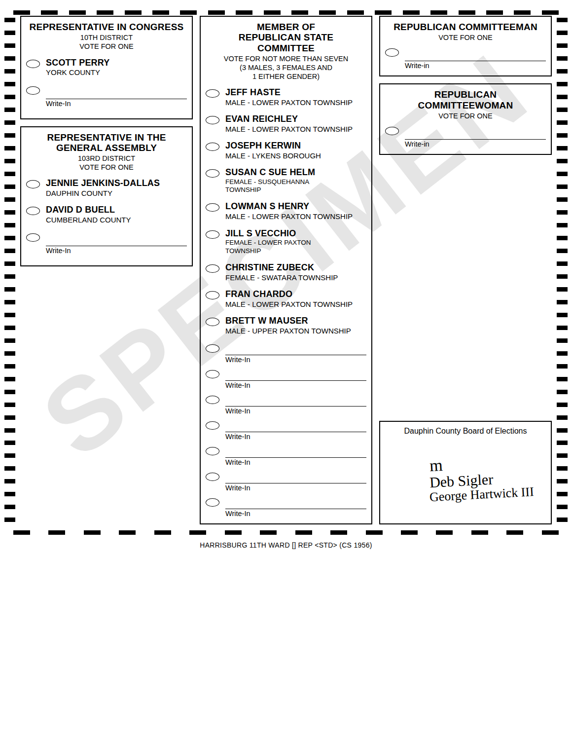SPECIMEN
REPRESENTATIVE IN CONGRESS
10TH DISTRICT
VOTE FOR ONE
SCOTT PERRY
YORK COUNTY
Write-In
REPRESENTATIVE IN THE
GENERAL ASSEMBLY
103RD DISTRICT
VOTE FOR ONE
JENNIE JENKINS-DALLAS
DAUPHIN COUNTY
DAVID D BUELL
CUMBERLAND COUNTY
Write-In
MEMBER OF
REPUBLICAN STATE
COMMITTEE
VOTE FOR NOT MORE THAN SEVEN
(3 MALES, 3 FEMALES AND
1 EITHER GENDER)
JEFF HASTE
MALE - LOWER PAXTON TOWNSHIP
EVAN REICHLEY
MALE - LOWER PAXTON TOWNSHIP
JOSEPH KERWIN
MALE - LYKENS BOROUGH
SUSAN C SUE HELM
FEMALE - SUSQUEHANNA
TOWNSHIP
LOWMAN S HENRY
MALE - LOWER PAXTON TOWNSHIP
JILL S VECCHIO
FEMALE - LOWER PAXTON
TOWNSHIP
CHRISTINE ZUBECK
FEMALE - SWATARA TOWNSHIP
FRAN CHARDO
MALE - LOWER PAXTON TOWNSHIP
BRETT W MAUSER
MALE - UPPER PAXTON TOWNSHIP
Write-In
Write-In
Write-In
Write-In
Write-In
Write-In
Write-In
REPUBLICAN COMMITTEEMAN
VOTE FOR ONE
Write-in
REPUBLICAN
COMMITTEEWOMAN
VOTE FOR ONE
Write-in
Dauphin County Board of Elections
m
Deb Sigler
George Hartwick III
HARRISBURG 11TH WARD [] REP <STD> (CS 1956)